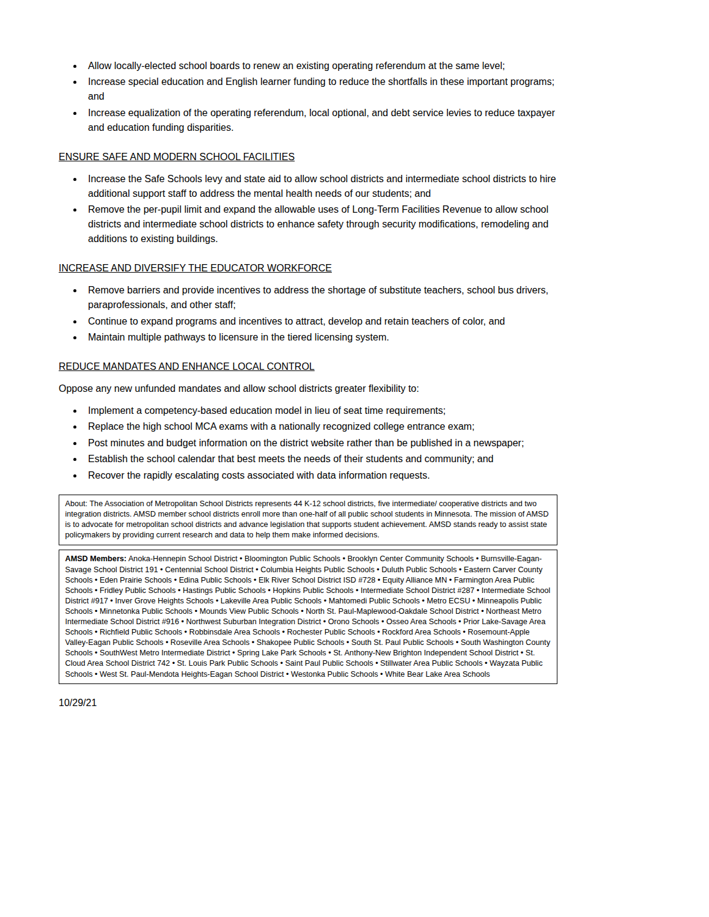Allow locally-elected school boards to renew an existing operating referendum at the same level;
Increase special education and English learner funding to reduce the shortfalls in these important programs; and
Increase equalization of the operating referendum, local optional, and debt service levies to reduce taxpayer and education funding disparities.
Ensure Safe and Modern School Facilities
Increase the Safe Schools levy and state aid to allow school districts and intermediate school districts to hire additional support staff to address the mental health needs of our students; and
Remove the per-pupil limit and expand the allowable uses of Long-Term Facilities Revenue to allow school districts and intermediate school districts to enhance safety through security modifications, remodeling and additions to existing buildings.
Increase and Diversify the Educator Workforce
Remove barriers and provide incentives to address the shortage of substitute teachers, school bus drivers, paraprofessionals, and other staff;
Continue to expand programs and incentives to attract, develop and retain teachers of color, and
Maintain multiple pathways to licensure in the tiered licensing system.
Reduce Mandates and Enhance Local Control
Oppose any new unfunded mandates and allow school districts greater flexibility to:
Implement a competency-based education model in lieu of seat time requirements;
Replace the high school MCA exams with a nationally recognized college entrance exam;
Post minutes and budget information on the district website rather than be published in a newspaper;
Establish the school calendar that best meets the needs of their students and community; and
Recover the rapidly escalating costs associated with data information requests.
About: The Association of Metropolitan School Districts represents 44 K-12 school districts, five intermediate/ cooperative districts and two integration districts. AMSD member school districts enroll more than one-half of all public school students in Minnesota. The mission of AMSD is to advocate for metropolitan school districts and advance legislation that supports student achievement. AMSD stands ready to assist state policymakers by providing current research and data to help them make informed decisions.
AMSD Members: Anoka-Hennepin School District • Bloomington Public Schools • Brooklyn Center Community Schools • Burnsville-Eagan-Savage School District 191 • Centennial School District • Columbia Heights Public Schools • Duluth Public Schools • Eastern Carver County Schools • Eden Prairie Schools • Edina Public Schools • Elk River School District ISD #728 • Equity Alliance MN • Farmington Area Public Schools • Fridley Public Schools • Hastings Public Schools • Hopkins Public Schools • Intermediate School District #287 • Intermediate School District #917 • Inver Grove Heights Schools • Lakeville Area Public Schools • Mahtomedi Public Schools • Metro ECSU • Minneapolis Public Schools • Minnetonka Public Schools • Mounds View Public Schools • North St. Paul-Maplewood-Oakdale School District • Northeast Metro Intermediate School District #916 • Northwest Suburban Integration District • Orono Schools • Osseo Area Schools • Prior Lake-Savage Area Schools • Richfield Public Schools • Robbinsdale Area Schools • Rochester Public Schools • Rockford Area Schools • Rosemount-Apple Valley-Eagan Public Schools • Roseville Area Schools • Shakopee Public Schools • South St. Paul Public Schools • South Washington County Schools • SouthWest Metro Intermediate District • Spring Lake Park Schools • St. Anthony-New Brighton Independent School District • St. Cloud Area School District 742 • St. Louis Park Public Schools • Saint Paul Public Schools • Stillwater Area Public Schools • Wayzata Public Schools • West St. Paul-Mendota Heights-Eagan School District • Westonka Public Schools • White Bear Lake Area Schools
10/29/21